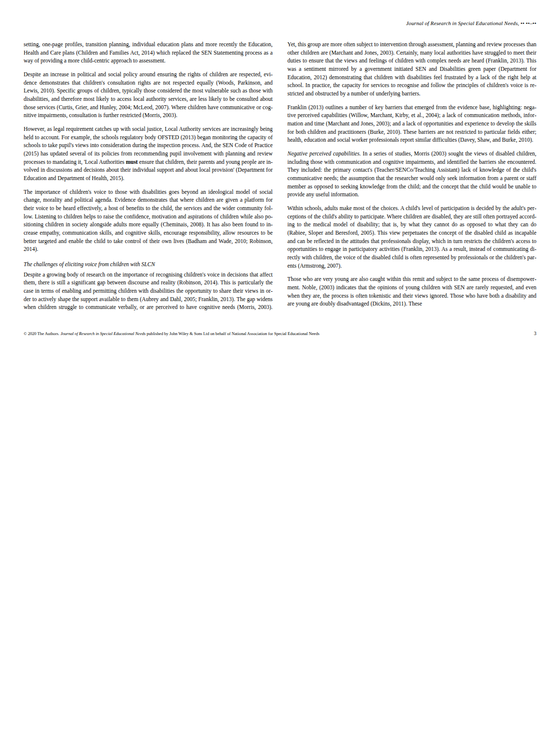Journal of Research in Special Educational Needs, •• ••–••
setting, one-page profiles, transition planning, individual education plans and more recently the Education, Health and Care plans (Children and Families Act, 2014) which replaced the SEN Statementing process as a way of providing a more child-centric approach to assessment.
Despite an increase in political and social policy around ensuring the rights of children are respected, evidence demonstrates that children's consultation rights are not respected equally (Woods, Parkinson, and Lewis, 2010). Specific groups of children, typically those considered the most vulnerable such as those with disabilities, and therefore most likely to access local authority services, are less likely to be consulted about those services (Curtis, Grier, and Hunley, 2004; McLeod, 2007). Where children have communicative or cognitive impairments, consultation is further restricted (Morris, 2003).
However, as legal requirement catches up with social justice, Local Authority services are increasingly being held to account. For example, the schools regulatory body OFSTED (2013) began monitoring the capacity of schools to take pupil's views into consideration during the inspection process. And, the SEN Code of Practice (2015) has updated several of its policies from recommending pupil involvement with planning and review processes to mandating it, 'Local Authorities must ensure that children, their parents and young people are involved in discussions and decisions about their individual support and about local provision' (Department for Education and Department of Health, 2015).
The importance of children's voice to those with disabilities goes beyond an ideological model of social change, morality and political agenda. Evidence demonstrates that where children are given a platform for their voice to be heard effectively, a host of benefits to the child, the services and the wider community follow. Listening to children helps to raise the confidence, motivation and aspirations of children while also positioning children in society alongside adults more equally (Cheminais, 2008). It has also been found to increase empathy, communication skills, and cognitive skills, encourage responsibility, allow resources to be better targeted and enable the child to take control of their own lives (Badham and Wade, 2010; Robinson, 2014).
The challenges of eliciting voice from children with SLCN
Despite a growing body of research on the importance of recognising children's voice in decisions that affect them, there is still a significant gap between discourse and reality (Robinson, 2014). This is particularly the case in terms of enabling and permitting children with disabilities the opportunity to share their views in order to actively shape the support available to them (Aubrey and Dahl, 2005; Franklin, 2013). The gap widens when children struggle to communicate verbally, or are perceived to have cognitive needs (Morris, 2003). Yet, this group are more often subject to intervention through assessment, planning and review processes than other children are (Marchant and Jones, 2003). Certainly, many local authorities have struggled to meet their duties to ensure that the views and feelings of children with complex needs are heard (Franklin, 2013). This was a sentiment mirrored by a government initiated SEN and Disabilities green paper (Department for Education, 2012) demonstrating that children with disabilities feel frustrated by a lack of the right help at school. In practice, the capacity for services to recognise and follow the principles of children's voice is restricted and obstructed by a number of underlying barriers.
Franklin (2013) outlines a number of key barriers that emerged from the evidence base, highlighting: negative perceived capabilities (Willow, Marchant, Kirby, et al., 2004); a lack of communication methods, information and time (Marchant and Jones, 2003); and a lack of opportunities and experience to develop the skills for both children and practitioners (Burke, 2010). These barriers are not restricted to particular fields either; health, education and social worker professionals report similar difficulties (Davey, Shaw, and Burke, 2010).
Negative perceived capabilities. In a series of studies, Morris (2003) sought the views of disabled children, including those with communication and cognitive impairments, and identified the barriers she encountered. They included: the primary contact's (Teacher/SENCo/Teaching Assistant) lack of knowledge of the child's communicative needs; the assumption that the researcher would only seek information from a parent or staff member as opposed to seeking knowledge from the child; and the concept that the child would be unable to provide any useful information.
Within schools, adults make most of the choices. A child's level of participation is decided by the adult's perceptions of the child's ability to participate. Where children are disabled, they are still often portrayed according to the medical model of disability; that is, by what they cannot do as opposed to what they can do (Rabiee, Sloper and Beresford, 2005). This view perpetuates the concept of the disabled child as incapable and can be reflected in the attitudes that professionals display, which in turn restricts the children's access to opportunities to engage in participatory activities (Franklin, 2013). As a result, instead of communicating directly with children, the voice of the disabled child is often represented by professionals or the children's parents (Armstrong, 2007).
Those who are very young are also caught within this remit and subject to the same process of disempowerment. Noble, (2003) indicates that the opinions of young children with SEN are rarely requested, and even when they are, the process is often tokenistic and their views ignored. Those who have both a disability and are young are doubly disadvantaged (Dickins, 2011). These
© 2020 The Authors. Journal of Research in Special Educational Needs published by John Wiley & Sons Ltd on behalf of National Association for Special Educational Needs
3